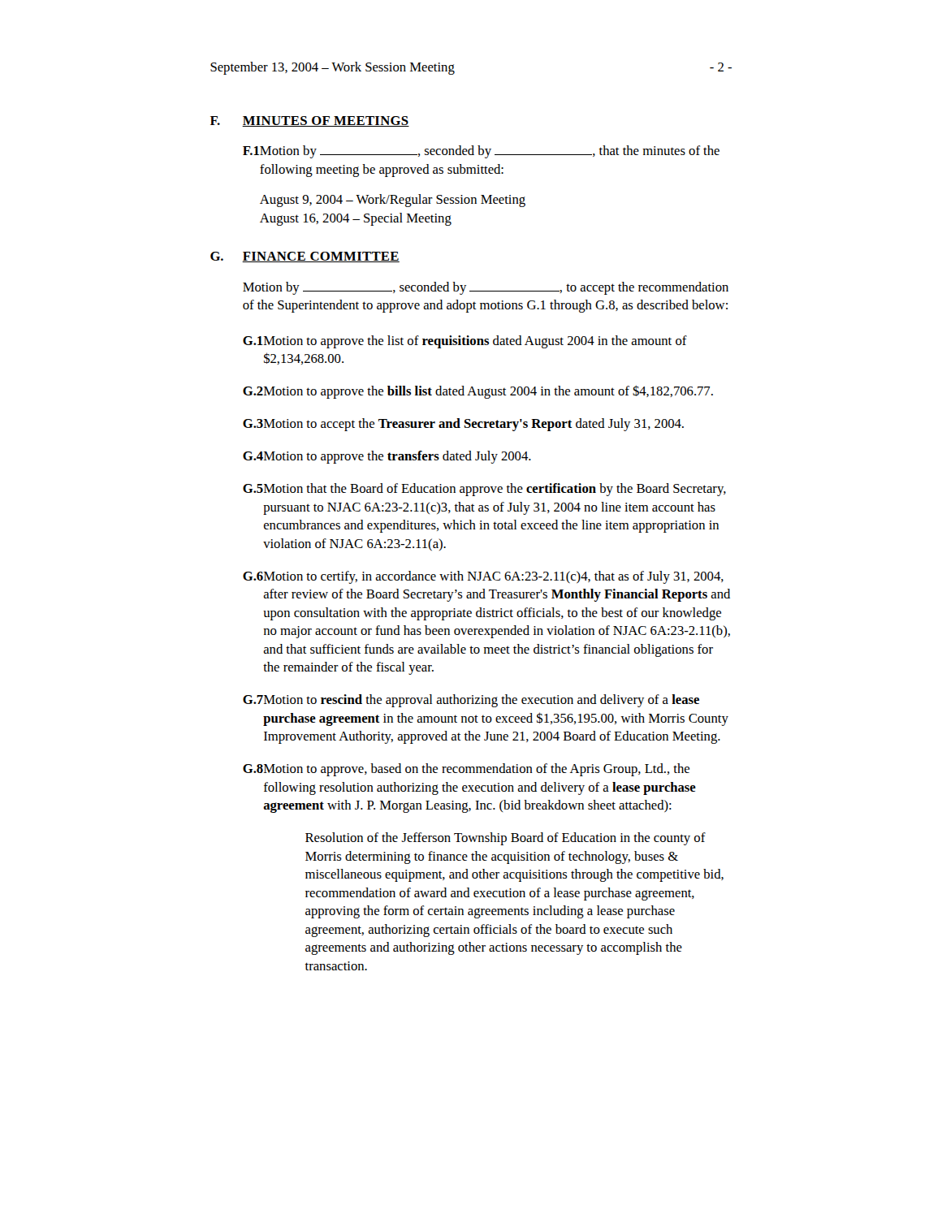September 13, 2004 – Work Session Meeting
- 2 -
F.
MINUTES OF MEETINGS
F.1
Motion by , seconded by , that the minutes of the following meeting be approved as submitted:
August 9, 2004 – Work/Regular Session Meeting
August 16, 2004 – Special Meeting
G.
FINANCE COMMITTEE
Motion by , seconded by , to accept the recommendation of the Superintendent to approve and adopt motions G.1 through G.8, as described below:
G.1
Motion to approve the list of requisitions dated August 2004 in the amount of $2,134,268.00.
G.2
Motion to approve the bills list dated August 2004 in the amount of $4,182,706.77.
G.3
Motion to accept the Treasurer and Secretary's Report dated July 31, 2004.
G.4
Motion to approve the transfers dated July 2004.
G.5
Motion that the Board of Education approve the certification by the Board Secretary, pursuant to NJAC 6A:23-2.11(c)3, that as of July 31, 2004 no line item account has encumbrances and expenditures, which in total exceed the line item appropriation in violation of NJAC 6A:23-2.11(a).
G.6
Motion to certify, in accordance with NJAC 6A:23-2.11(c)4, that as of July 31, 2004, after review of the Board Secretary’s and Treasurer's Monthly Financial Reports and upon consultation with the appropriate district officials, to the best of our knowledge no major account or fund has been overexpended in violation of NJAC 6A:23-2.11(b), and that sufficient funds are available to meet the district’s financial obligations for the remainder of the fiscal year.
G.7
Motion to rescind the approval authorizing the execution and delivery of a lease purchase agreement in the amount not to exceed $1,356,195.00, with Morris County Improvement Authority, approved at the June 21, 2004 Board of Education Meeting.
G.8
Motion to approve, based on the recommendation of the Apris Group, Ltd., the following resolution authorizing the execution and delivery of a lease purchase agreement with J. P. Morgan Leasing, Inc. (bid breakdown sheet attached):
Resolution of the Jefferson Township Board of Education in the county of Morris determining to finance the acquisition of technology, buses & miscellaneous equipment, and other acquisitions through the competitive bid, recommendation of award and execution of a lease purchase agreement, approving the form of certain agreements including a lease purchase agreement, authorizing certain officials of the board to execute such agreements and authorizing other actions necessary to accomplish the transaction.